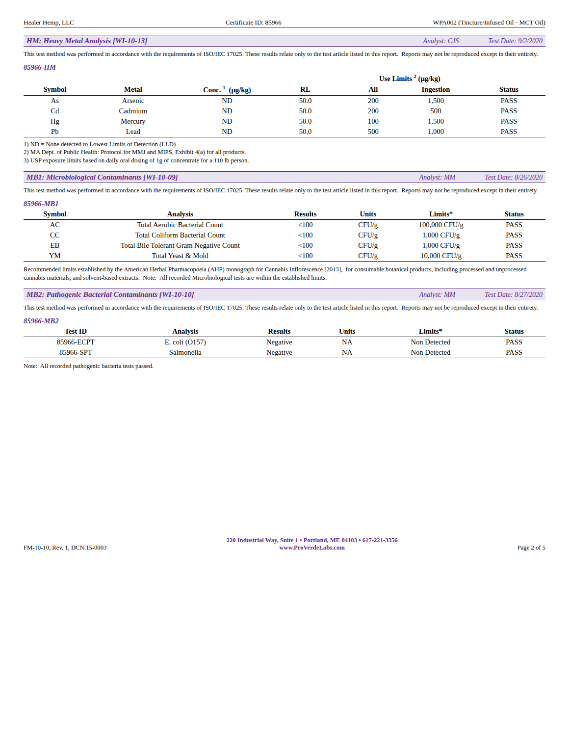Healer Hemp, LLC
Certificate ID: 85966
WPA002 (Tincture/Infused Oil - MCT Oil)
HM: Heavy Metal Analysis [WI-10-13] Analyst: CJS Test Date: 9/2/2020
This test method was performed in accordance with the requirements of ISO/IEC 17025. These results relate only to the test article listed in this report. Reports may not be reproduced except in their entirety.
85966-HM
| | Use Limits 2 (µg/kg) | |
| --- | --- | --- |
| Symbol | Metal | Conc. 1 (µg/kg) | RL | | All | Ingestion | Status |
| As | Arsenic | ND | 50.0 | | 200 | 1,500 | PASS |
| Cd | Cadmium | ND | 50.0 | | 200 | 500 | PASS |
| Hg | Mercury | ND | 50.0 | | 100 | 1,500 | PASS |
| Pb | Lead | ND | 50.0 | | 500 | 1,000 | PASS |
1) ND = None detected to Lowest Limits of Detection (LLD)
2) MA Dept. of Public Health: Protocol for MMJ and MIPS, Exhibit 4(a) for all products.
3) USP exposure limits based on daily oral dosing of 1g of concentrate for a 110 lb person.
MB1: Microbiological Contaminants [WI-10-09] Analyst: MM Test Date: 8/26/2020
This test method was performed in accordance with the requirements of ISO/IEC 17025. These results relate only to the test article listed in this report. Reports may not be reproduced except in their entirety.
85966-MB1
| Symbol | Analysis | Results | Units | Limits* | Status |
| --- | --- | --- | --- | --- | --- |
| AC | Total Aerobic Bacterial Count | <100 | CFU/g | 100,000 CFU/g | PASS |
| CC | Total Coliform Bacterial Count | <100 | CFU/g | 1,000 CFU/g | PASS |
| EB | Total Bile Tolerant Gram Negative Count | <100 | CFU/g | 1,000 CFU/g | PASS |
| YM | Total Yeast & Mold | <100 | CFU/g | 10,000 CFU/g | PASS |
Recommended limits established by the American Herbal Pharmacopoeia (AHP) monograph for Cannabis Inflorescence [2013], for consumable botanical products, including processed and unprocessed cannabis materials, and solvent-based extracts. Note: All recorded Microbiological tests are within the established limits.
MB2: Pathogenic Bacterial Contaminants [WI-10-10] Analyst: MM Test Date: 8/27/2020
This test method was performed in accordance with the requirements of ISO/IEC 17025. These results relate only to the test article listed in this report. Reports may not be reproduced except in their entirety.
85966-MB2
| Test ID | Analysis | Results | Units | Limits* | Status |
| --- | --- | --- | --- | --- | --- |
| 85966-ECPT | E. coli (O157) | Negative | NA | Non Detected | PASS |
| 85966-SPT | Salmonella | Negative | NA | Non Detected | PASS |
Note: All recorded pathogenic bacteria tests passed.
FM-10-10, Rev. 1, DCN:15-0003
220 Industrial Way, Suite 1 • Portland, ME 04103 • 617-221-3356
www.ProVerdeLabs.com
Page 2 of 5